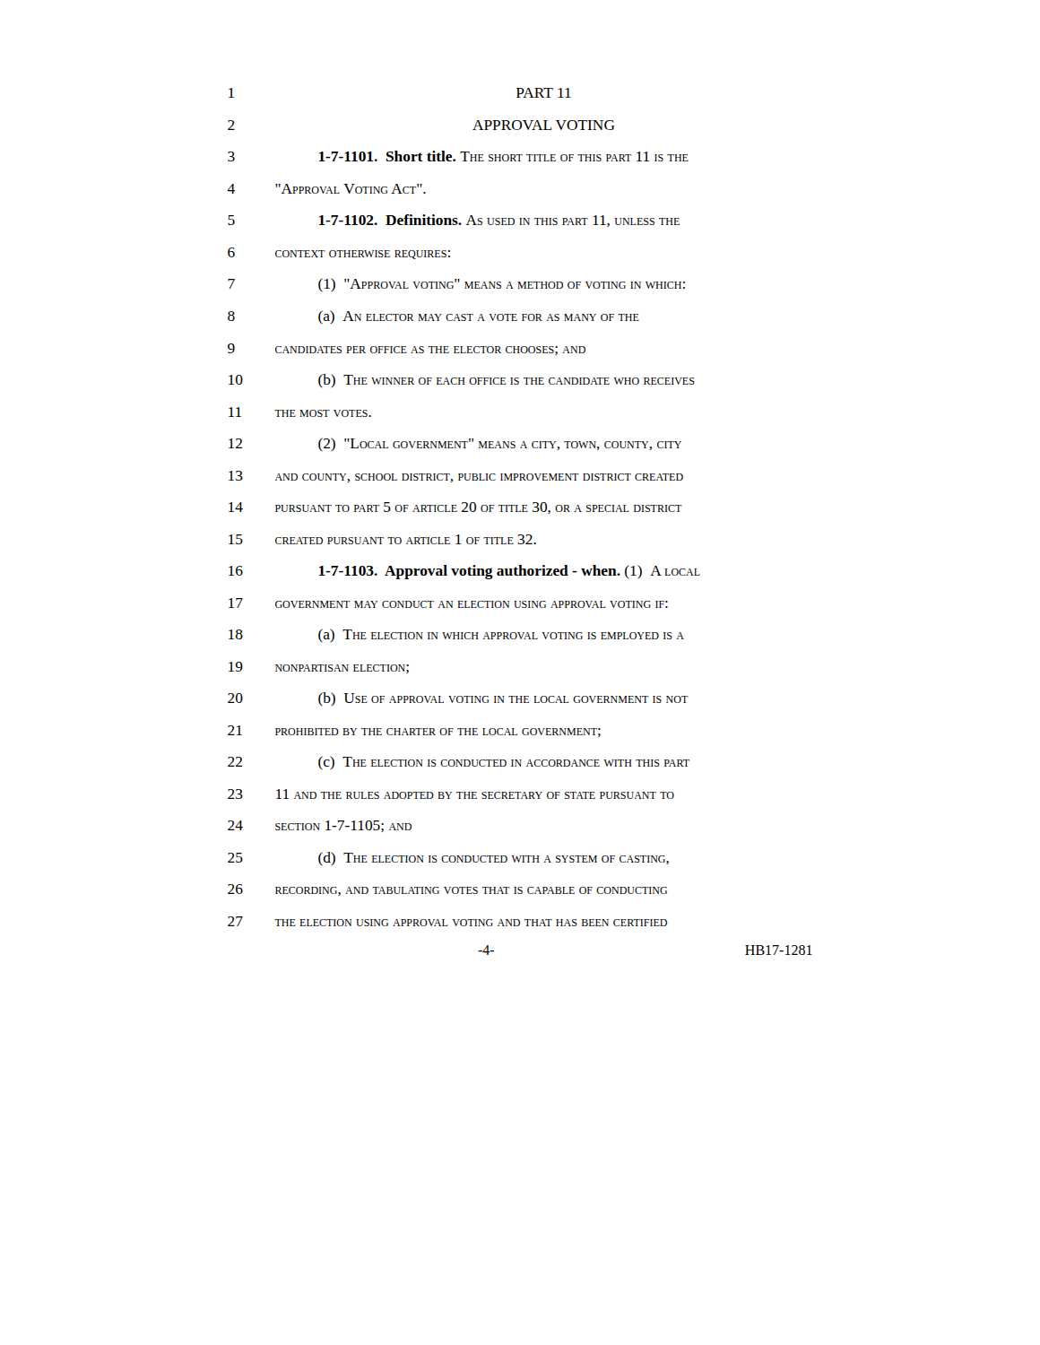| 1 | PART 11 |
| 2 | APPROVAL VOTING |
| 3 | 1-7-1101. Short title. The short title of this part 11 is the |
| 4 | " Approval Voting Act ". |
| 5 | 1-7-1102. Definitions. As used in this part 11, unless the |
| 6 | context otherwise requires: |
| 7 | (1) " Approval voting " means a method of voting in which: |
| 8 | (a) An elector may cast a vote for as many of the |
| 9 | candidates per office as the elector chooses; and |
| 10 | (b) The winner of each office is the candidate who receives |
| 11 | the most votes. |
| 12 | (2) " Local government " means a city, town, county, city |
| 13 | and county, school district, public improvement district created |
| 14 | pursuant to part 5 of article 20 of title 30, or a special district |
| 15 | created pursuant to article 1 of title 32. |
| 16 | 1-7-1103. Approval voting authorized - when. (1) A local |
| 17 | government may conduct an election using approval voting if: |
| 18 | (a) The election in which approval voting is employed is a |
| 19 | nonpartisan election; |
| 20 | (b) Use of approval voting in the local government is not |
| 21 | prohibited by the charter of the local government; |
| 22 | (c) The election is conducted in accordance with this part |
| 23 | 11 and the rules adopted by the secretary of state pursuant to |
| 24 | section 1-7-1105; and |
| 25 | (d) The election is conducted with a system of casting, |
| 26 | recording, and tabulating votes that is capable of conducting |
| 27 | the election using approval voting and that has been certified |
-4- HB17-1281